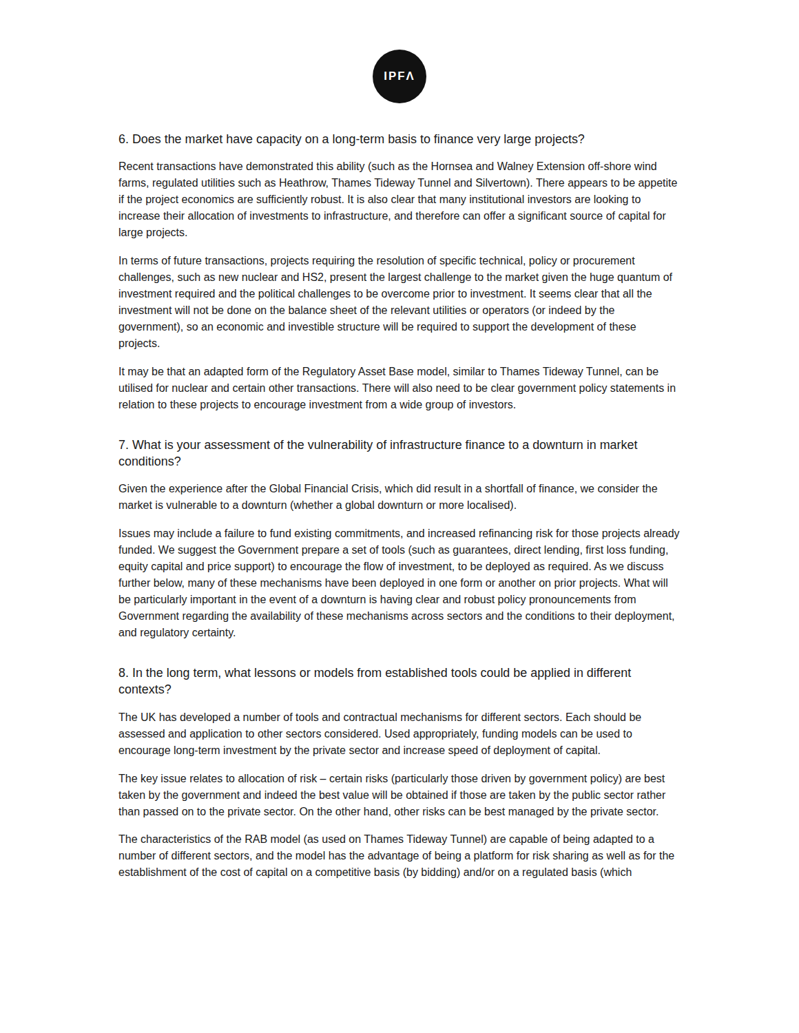IPFΛ
6. Does the market have capacity on a long-term basis to finance very large projects?
Recent transactions have demonstrated this ability (such as the Hornsea and Walney Extension off-shore wind farms, regulated utilities such as Heathrow, Thames Tideway Tunnel and Silvertown). There appears to be appetite if the project economics are sufficiently robust. It is also clear that many institutional investors are looking to increase their allocation of investments to infrastructure, and therefore can offer a significant source of capital for large projects.
In terms of future transactions, projects requiring the resolution of specific technical, policy or procurement challenges, such as new nuclear and HS2, present the largest challenge to the market given the huge quantum of investment required and the political challenges to be overcome prior to investment. It seems clear that all the investment will not be done on the balance sheet of the relevant utilities or operators (or indeed by the government), so an economic and investible structure will be required to support the development of these projects.
It may be that an adapted form of the Regulatory Asset Base model, similar to Thames Tideway Tunnel, can be utilised for nuclear and certain other transactions. There will also need to be clear government policy statements in relation to these projects to encourage investment from a wide group of investors.
7. What is your assessment of the vulnerability of infrastructure finance to a downturn in market conditions?
Given the experience after the Global Financial Crisis, which did result in a shortfall of finance, we consider the market is vulnerable to a downturn (whether a global downturn or more localised).
Issues may include a failure to fund existing commitments, and increased refinancing risk for those projects already funded. We suggest the Government prepare a set of tools (such as guarantees, direct lending, first loss funding, equity capital and price support) to encourage the flow of investment, to be deployed as required. As we discuss further below, many of these mechanisms have been deployed in one form or another on prior projects. What will be particularly important in the event of a downturn is having clear and robust policy pronouncements from Government regarding the availability of these mechanisms across sectors and the conditions to their deployment, and regulatory certainty.
8. In the long term, what lessons or models from established tools could be applied in different contexts?
The UK has developed a number of tools and contractual mechanisms for different sectors. Each should be assessed and application to other sectors considered. Used appropriately, funding models can be used to encourage long-term investment by the private sector and increase speed of deployment of capital.
The key issue relates to allocation of risk – certain risks (particularly those driven by government policy) are best taken by the government and indeed the best value will be obtained if those are taken by the public sector rather than passed on to the private sector. On the other hand, other risks can be best managed by the private sector.
The characteristics of the RAB model (as used on Thames Tideway Tunnel) are capable of being adapted to a number of different sectors, and the model has the advantage of being a platform for risk sharing as well as for the establishment of the cost of capital on a competitive basis (by bidding) and/or on a regulated basis (which